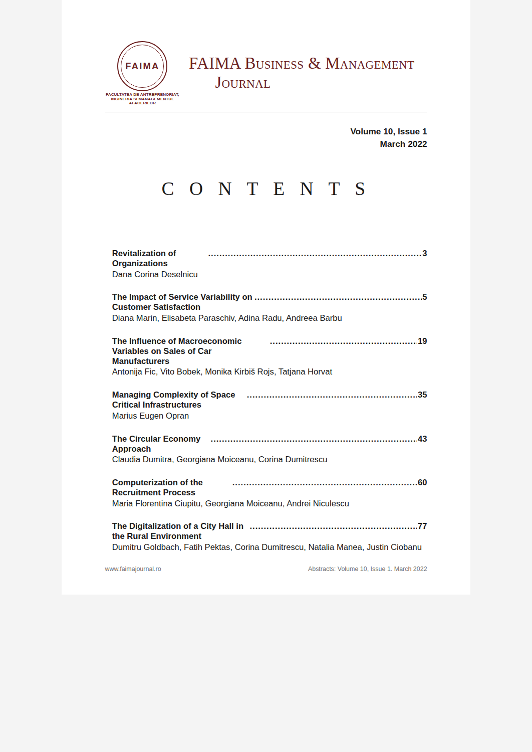FAIMA
Facultatea de Antreprenoriat,
Ingineria si Managementul
Afacerilor
FAIMA Business & Management Journal
Volume 10, Issue 1
March 2022
C O N T E N T S
Revitalization of Organizations ................................................................................................. 3
Dana Corina Deselnicu
The Impact of Service Variability on Customer Satisfaction ................................................................................................. 5
Diana Marin, Elisabeta Paraschiv, Adina Radu, Andreea Barbu
The Influence of Macroeconomic Variables on Sales of Car Manufacturers ................................................................................................. 19
Antonija Fic, Vito Bobek, Monika Kirbiš Rojs, Tatjana Horvat
Managing Complexity of Space Critical Infrastructures ................................................................................................. 35
Marius Eugen Opran
The Circular Economy Approach ................................................................................................. 43
Claudia Dumitra, Georgiana Moiceanu, Corina Dumitrescu
Computerization of the Recruitment Process ................................................................................................. 60
Maria Florentina Ciupitu, Georgiana Moiceanu, Andrei Niculescu
The Digitalization of a City Hall in the Rural Environment ................................................................................................. 77
Dumitru Goldbach, Fatih Pektas, Corina Dumitrescu, Natalia Manea, Justin Ciobanu
www.faimajournal.ro Abstracts: Volume 10, Issue 1. March 2022